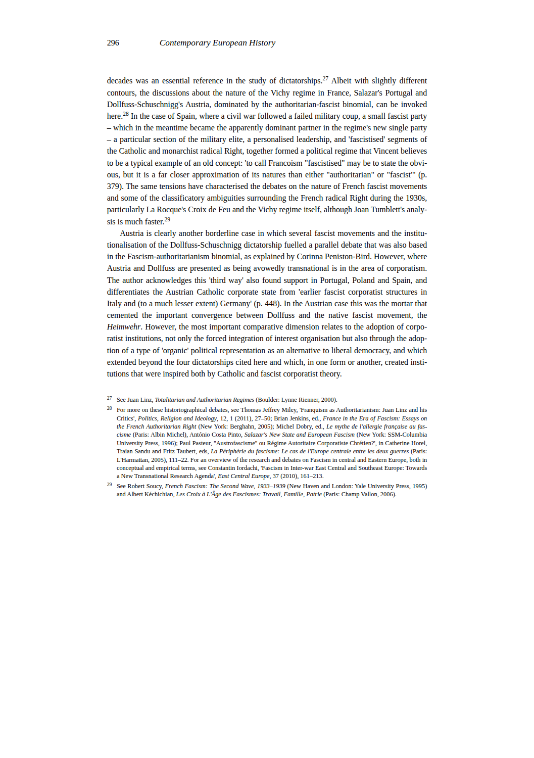296
Contemporary European History
decades was an essential reference in the study of dictatorships.27 Albeit with slightly different contours, the discussions about the nature of the Vichy regime in France, Salazar's Portugal and Dollfuss-Schuschnigg's Austria, dominated by the authoritarian-fascist binomial, can be invoked here.28 In the case of Spain, where a civil war followed a failed military coup, a small fascist party – which in the meantime became the apparently dominant partner in the regime's new single party – a particular section of the military elite, a personalised leadership, and 'fascistised' segments of the Catholic and monarchist radical Right, together formed a political regime that Vincent believes to be a typical example of an old concept: 'to call Francoism "fascistised" may be to state the obvious, but it is a far closer approximation of its natures than either "authoritarian" or "fascist"' (p. 379). The same tensions have characterised the debates on the nature of French fascist movements and some of the classificatory ambiguities surrounding the French radical Right during the 1930s, particularly La Rocque's Croix de Feu and the Vichy regime itself, although Joan Tumblett's analysis is much faster.29
Austria is clearly another borderline case in which several fascist movements and the institutionalisation of the Dollfuss-Schuschnigg dictatorship fuelled a parallel debate that was also based in the Fascism-authoritarianism binomial, as explained by Corinna Peniston-Bird. However, where Austria and Dollfuss are presented as being avowedly transnational is in the area of corporatism. The author acknowledges this 'third way' also found support in Portugal, Poland and Spain, and differentiates the Austrian Catholic corporate state from 'earlier fascist corporatist structures in Italy and (to a much lesser extent) Germany' (p. 448). In the Austrian case this was the mortar that cemented the important convergence between Dollfuss and the native fascist movement, the Heimwehr. However, the most important comparative dimension relates to the adoption of corporatist institutions, not only the forced integration of interest organisation but also through the adoption of a type of 'organic' political representation as an alternative to liberal democracy, and which extended beyond the four dictatorships cited here and which, in one form or another, created institutions that were inspired both by Catholic and fascist corporatist theory.
27 See Juan Linz, Totalitarian and Authoritarian Regimes (Boulder: Lynne Rienner, 2000).
28 For more on these historiographical debates, see Thomas Jeffrey Miley, 'Franquism as Authoritarianism: Juan Linz and his Critics', Politics, Religion and Ideology, 12, 1 (2011), 27–50; Brian Jenkins, ed., France in the Era of Fascism: Essays on the French Authoritarian Right (New York: Berghahn, 2005); Michel Dobry, ed., Le mythe de l'allergie française au fascisme (Paris: Albin Michel), António Costa Pinto, Salazar's New State and European Fascism (New York: SSM-Columbia University Press, 1996); Paul Pasteur, ''Austrofascisme'' ou Régime Autoritaire Corporatiste Chrétien?', in Catherine Horel, Traian Sandu and Fritz Taubert, eds, La Périphérie du fascisme: Le cas de l'Europe centrale entre les deux guerres (Paris: L'Harmattan, 2005), 111–22. For an overview of the research and debates on Fascism in central and Eastern Europe, both in conceptual and empirical terms, see Constantin Iordachi, 'Fascism in Inter-war East Central and Southeast Europe: Towards a New Transnational Research Agenda', East Central Europe, 37 (2010), 161–213.
29 See Robert Soucy, French Fascism: The Second Wave, 1933–1939 (New Haven and London: Yale University Press, 1995) and Albert Kéchichian, Les Croix à L'Âge des Fascismes: Travail, Famille, Patrie (Paris: Champ Vallon, 2006).